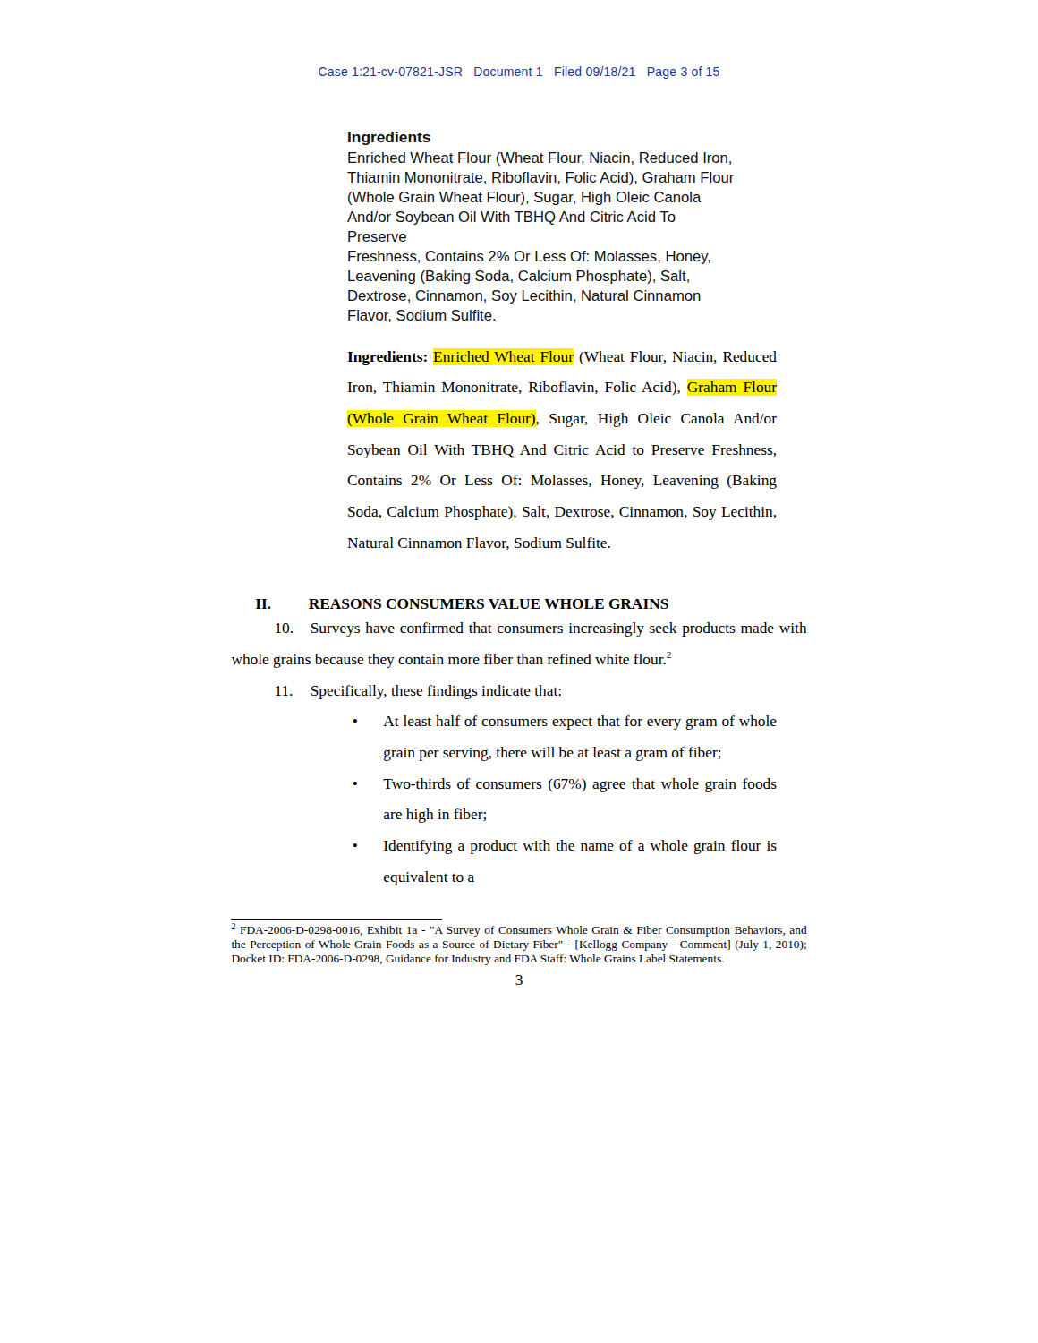Case 1:21-cv-07821-JSR Document 1 Filed 09/18/21 Page 3 of 15
Ingredients
Enriched Wheat Flour (Wheat Flour, Niacin, Reduced Iron, Thiamin Mononitrate, Riboflavin, Folic Acid), Graham Flour (Whole Grain Wheat Flour), Sugar, High Oleic Canola And/or Soybean Oil With TBHQ And Citric Acid To Preserve Freshness, Contains 2% Or Less Of: Molasses, Honey, Leavening (Baking Soda, Calcium Phosphate), Salt, Dextrose, Cinnamon, Soy Lecithin, Natural Cinnamon Flavor, Sodium Sulfite.
Ingredients: Enriched Wheat Flour (Wheat Flour, Niacin, Reduced Iron, Thiamin Mononitrate, Riboflavin, Folic Acid), Graham Flour (Whole Grain Wheat Flour), Sugar, High Oleic Canola And/or Soybean Oil With TBHQ And Citric Acid to Preserve Freshness, Contains 2% Or Less Of: Molasses, Honey, Leavening (Baking Soda, Calcium Phosphate), Salt, Dextrose, Cinnamon, Soy Lecithin, Natural Cinnamon Flavor, Sodium Sulfite.
II. REASONS CONSUMERS VALUE WHOLE GRAINS
10. Surveys have confirmed that consumers increasingly seek products made with whole grains because they contain more fiber than refined white flour.2
11. Specifically, these findings indicate that:
At least half of consumers expect that for every gram of whole grain per serving, there will be at least a gram of fiber;
Two-thirds of consumers (67%) agree that whole grain foods are high in fiber;
Identifying a product with the name of a whole grain flour is equivalent to a
2 FDA-2006-D-0298-0016, Exhibit 1a - "A Survey of Consumers Whole Grain & Fiber Consumption Behaviors, and the Perception of Whole Grain Foods as a Source of Dietary Fiber" - [Kellogg Company - Comment] (July 1, 2010); Docket ID: FDA-2006-D-0298, Guidance for Industry and FDA Staff: Whole Grains Label Statements.
3